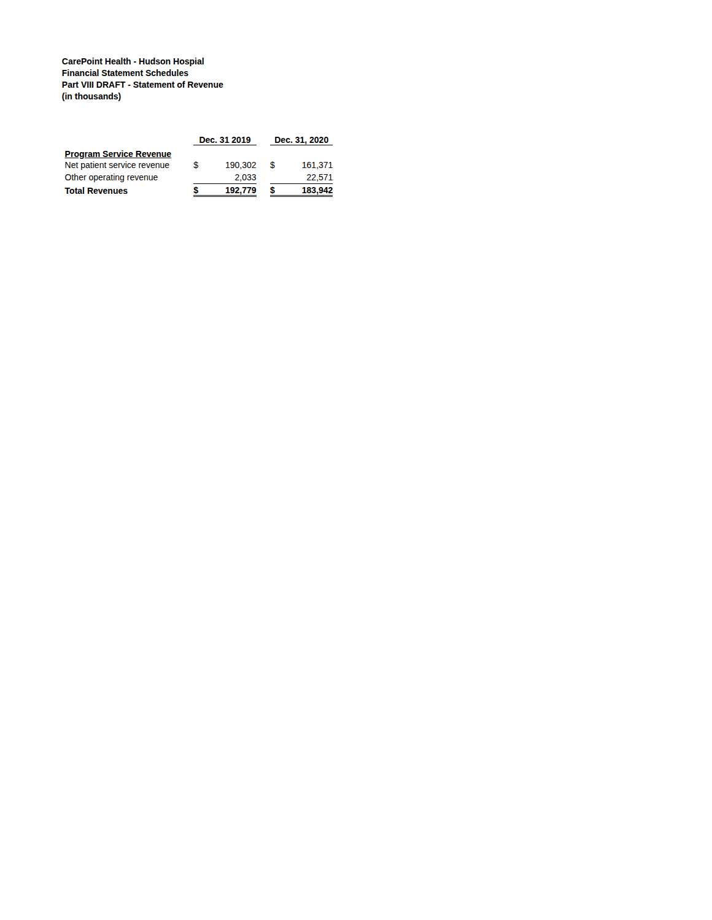CarePoint Health - Hudson Hospial
Financial Statement Schedules
Part VIII DRAFT - Statement of Revenue
(in thousands)
| | Dec. 31 2019 | | Dec. 31, 2020 |
| Program Service Revenue |
| Net patient service revenue | $ | 190,302 | | $ | 161,371 |
| Other operating revenue | | 2,033 | | | 22,571 |
| Total Revenues | $ | 192,779 | | $ | 183,942 |